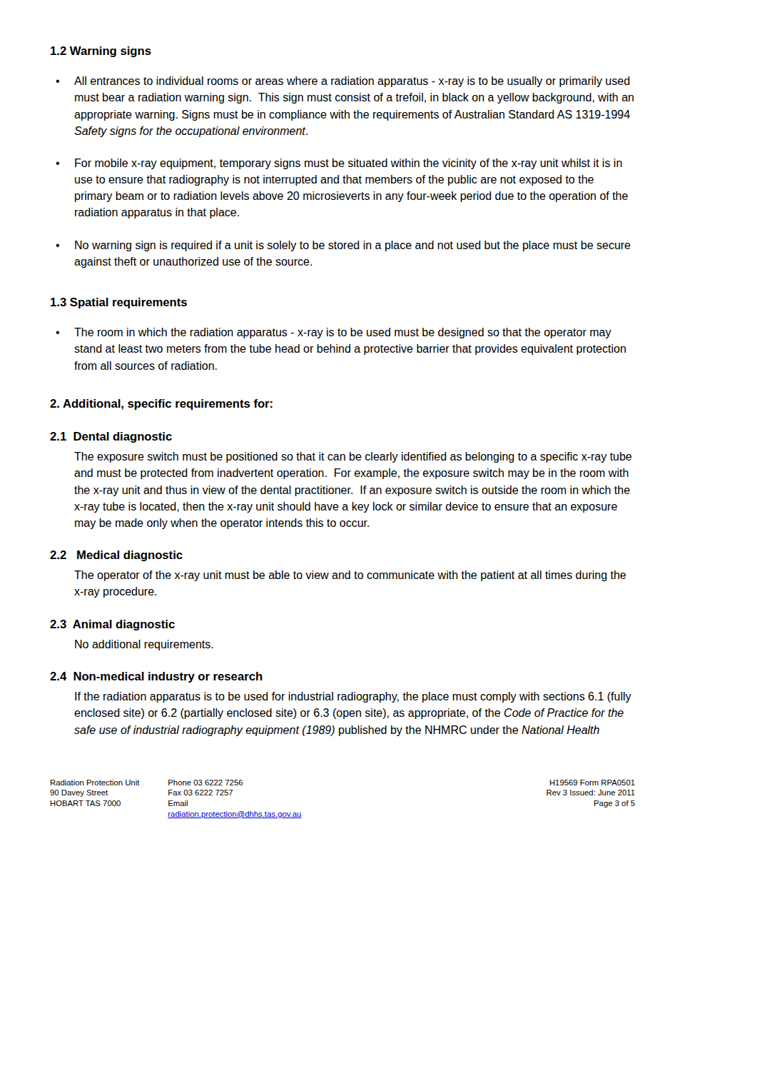1.2 Warning signs
All entrances to individual rooms or areas where a radiation apparatus - x-ray is to be usually or primarily used must bear a radiation warning sign. This sign must consist of a trefoil, in black on a yellow background, with an appropriate warning. Signs must be in compliance with the requirements of Australian Standard AS 1319-1994 Safety signs for the occupational environment.
For mobile x-ray equipment, temporary signs must be situated within the vicinity of the x-ray unit whilst it is in use to ensure that radiography is not interrupted and that members of the public are not exposed to the primary beam or to radiation levels above 20 microsieverts in any four-week period due to the operation of the radiation apparatus in that place.
No warning sign is required if a unit is solely to be stored in a place and not used but the place must be secure against theft or unauthorized use of the source.
1.3 Spatial requirements
The room in which the radiation apparatus - x-ray is to be used must be designed so that the operator may stand at least two meters from the tube head or behind a protective barrier that provides equivalent protection from all sources of radiation.
2. Additional, specific requirements for:
2.1 Dental diagnostic
The exposure switch must be positioned so that it can be clearly identified as belonging to a specific x-ray tube and must be protected from inadvertent operation. For example, the exposure switch may be in the room with the x-ray unit and thus in view of the dental practitioner. If an exposure switch is outside the room in which the x-ray tube is located, then the x-ray unit should have a key lock or similar device to ensure that an exposure may be made only when the operator intends this to occur.
2.2 Medical diagnostic
The operator of the x-ray unit must be able to view and to communicate with the patient at all times during the x-ray procedure.
2.3 Animal diagnostic
No additional requirements.
2.4 Non-medical industry or research
If the radiation apparatus is to be used for industrial radiography, the place must comply with sections 6.1 (fully enclosed site) or 6.2 (partially enclosed site) or 6.3 (open site), as appropriate, of the Code of Practice for the safe use of industrial radiography equipment (1989) published by the NHMRC under the National Health
Radiation Protection Unit
90 Davey Street
HOBART TAS 7000
Phone 03 6222 7256
Fax 03 6222 7257
Email
radiation.protection@dhhs.tas.gov.au
H19569 Form RPA0501
Rev 3 Issued: June 2011
Page 3 of 5